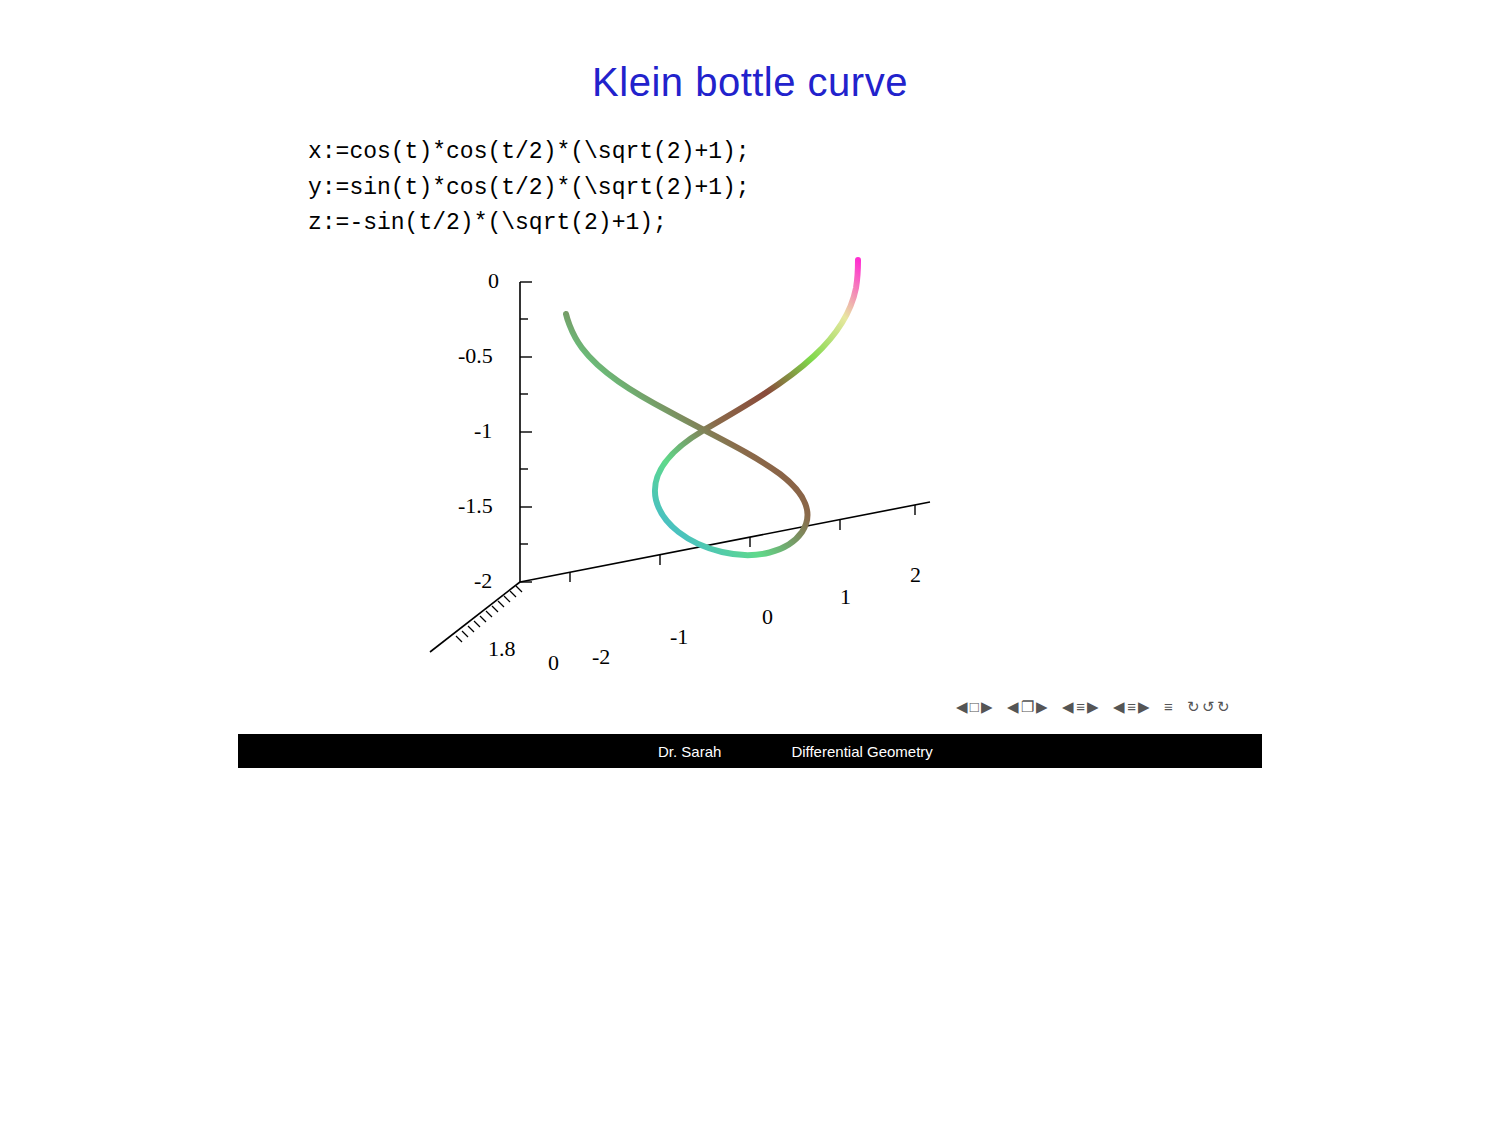Klein bottle curve
x:=cos(t)*cos(t/2)*(\sqrt(2)+1); y:=sin(t)*cos(t/2)*(\sqrt(2)+1); z:=-sin(t/2)*(\sqrt(2)+1);
0 -0.5 -1 -1.5 -2 1.8 0 -2 -1 0 1 2
◀□▶ ◀❐▶ ◀≡▶ ◀≡▶ ≡ ↻↺↻
Dr. Sarah Differential Geometry